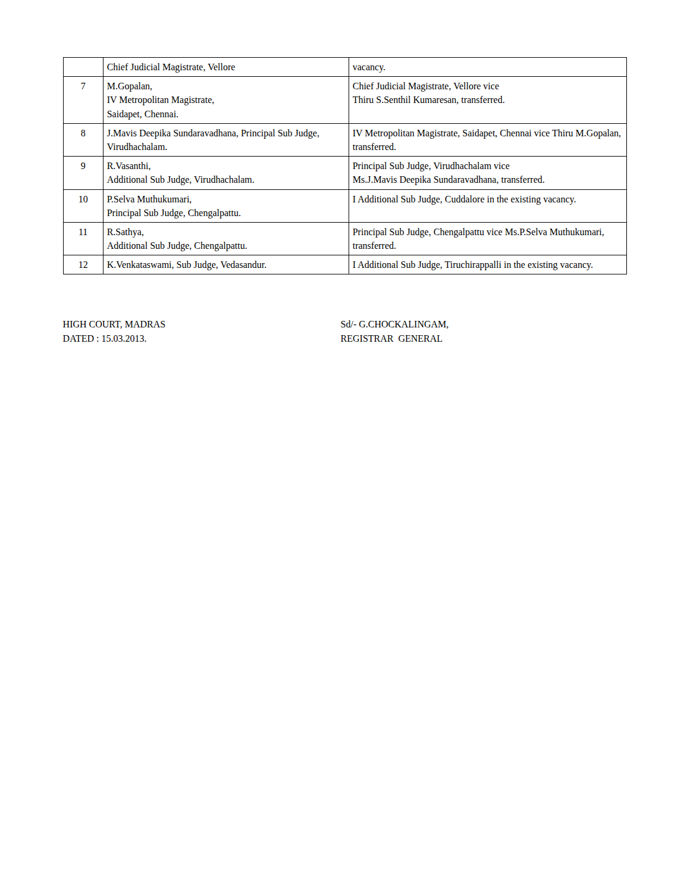| | Chief Judicial Magistrate, Vellore | vacancy. |
| 7 | M.Gopalan, IV Metropolitan Magistrate, Saidapet, Chennai. | Chief Judicial Magistrate, Vellore vice Thiru S.Senthil Kumaresan, transferred. |
| 8 | J.Mavis Deepika Sundaravadhana, Principal Sub Judge, Virudhachalam. | IV Metropolitan Magistrate, Saidapet, Chennai vice Thiru M.Gopalan, transferred. |
| 9 | R.Vasanthi, Additional Sub Judge, Virudhachalam. | Principal Sub Judge, Virudhachalam vice Ms.J.Mavis Deepika Sundaravadhana, transferred. |
| 10 | P.Selva Muthukumari, Principal Sub Judge, Chengalpattu. | I Additional Sub Judge, Cuddalore in the existing vacancy. |
| 11 | R.Sathya, Additional Sub Judge, Chengalpattu. | Principal Sub Judge, Chengalpattu vice Ms.P.Selva Muthukumari, transferred. |
| 12 | K.Venkataswami, Sub Judge, Vedasandur. | I Additional Sub Judge, Tiruchirappalli in the existing vacancy. |
| HIGH COURT, MADRAS | Sd/- G.CHOCKALINGAM, |
| DATED : 15.03.2013. | REGISTRAR GENERAL |